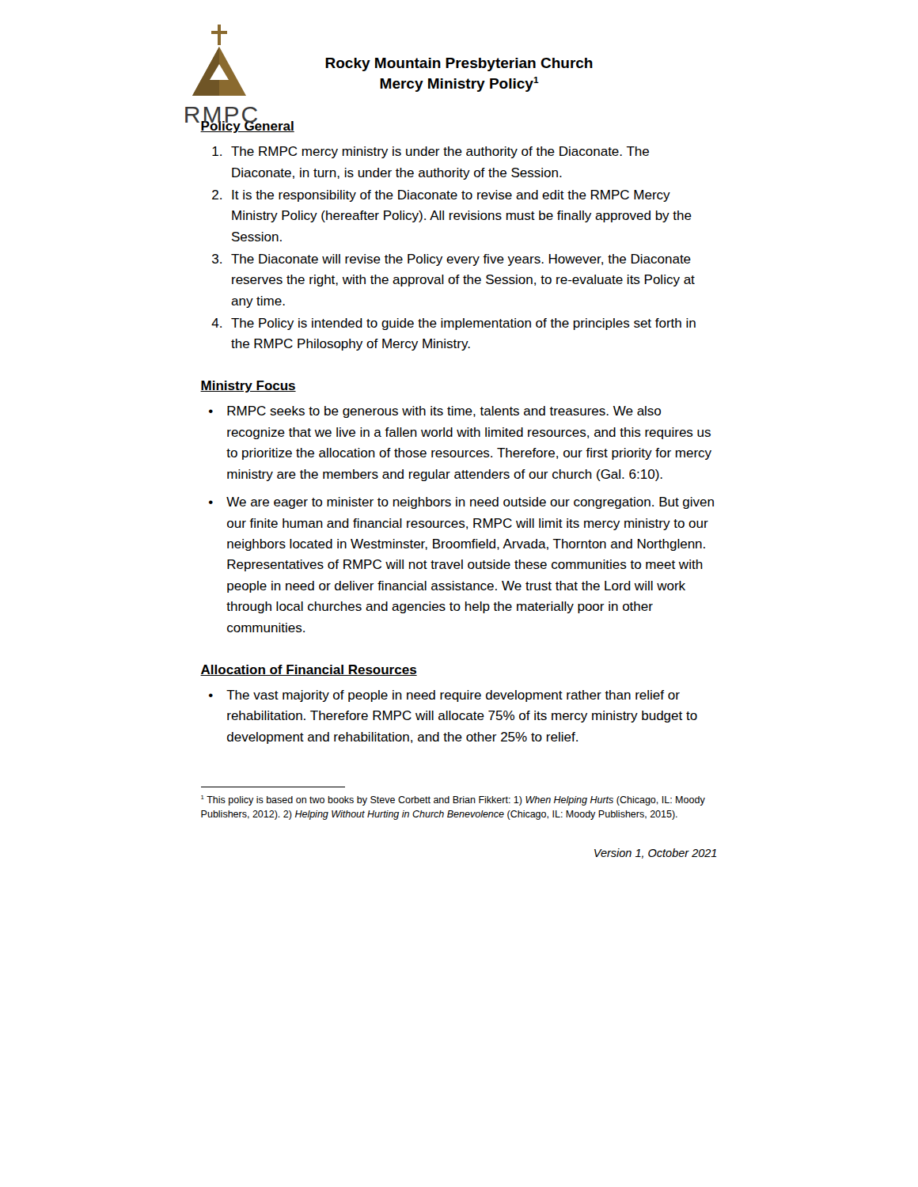RMPC
Rocky Mountain Presbyterian Church
Mercy Ministry Policy1
Policy General
The RMPC mercy ministry is under the authority of the Diaconate. The Diaconate, in turn, is under the authority of the Session.
It is the responsibility of the Diaconate to revise and edit the RMPC Mercy Ministry Policy (hereafter Policy). All revisions must be finally approved by the Session.
The Diaconate will revise the Policy every five years. However, the Diaconate reserves the right, with the approval of the Session, to re-evaluate its Policy at any time.
The Policy is intended to guide the implementation of the principles set forth in the RMPC Philosophy of Mercy Ministry.
Ministry Focus
RMPC seeks to be generous with its time, talents and treasures. We also recognize that we live in a fallen world with limited resources, and this requires us to prioritize the allocation of those resources. Therefore, our first priority for mercy ministry are the members and regular attenders of our church (Gal. 6:10).
We are eager to minister to neighbors in need outside our congregation. But given our finite human and financial resources, RMPC will limit its mercy ministry to our neighbors located in Westminster, Broomfield, Arvada, Thornton and Northglenn. Representatives of RMPC will not travel outside these communities to meet with people in need or deliver financial assistance. We trust that the Lord will work through local churches and agencies to help the materially poor in other communities.
Allocation of Financial Resources
The vast majority of people in need require development rather than relief or rehabilitation. Therefore RMPC will allocate 75% of its mercy ministry budget to development and rehabilitation, and the other 25% to relief.
1 This policy is based on two books by Steve Corbett and Brian Fikkert: 1) When Helping Hurts (Chicago, IL: Moody Publishers, 2012). 2) Helping Without Hurting in Church Benevolence (Chicago, IL: Moody Publishers, 2015).
Version 1, October 2021